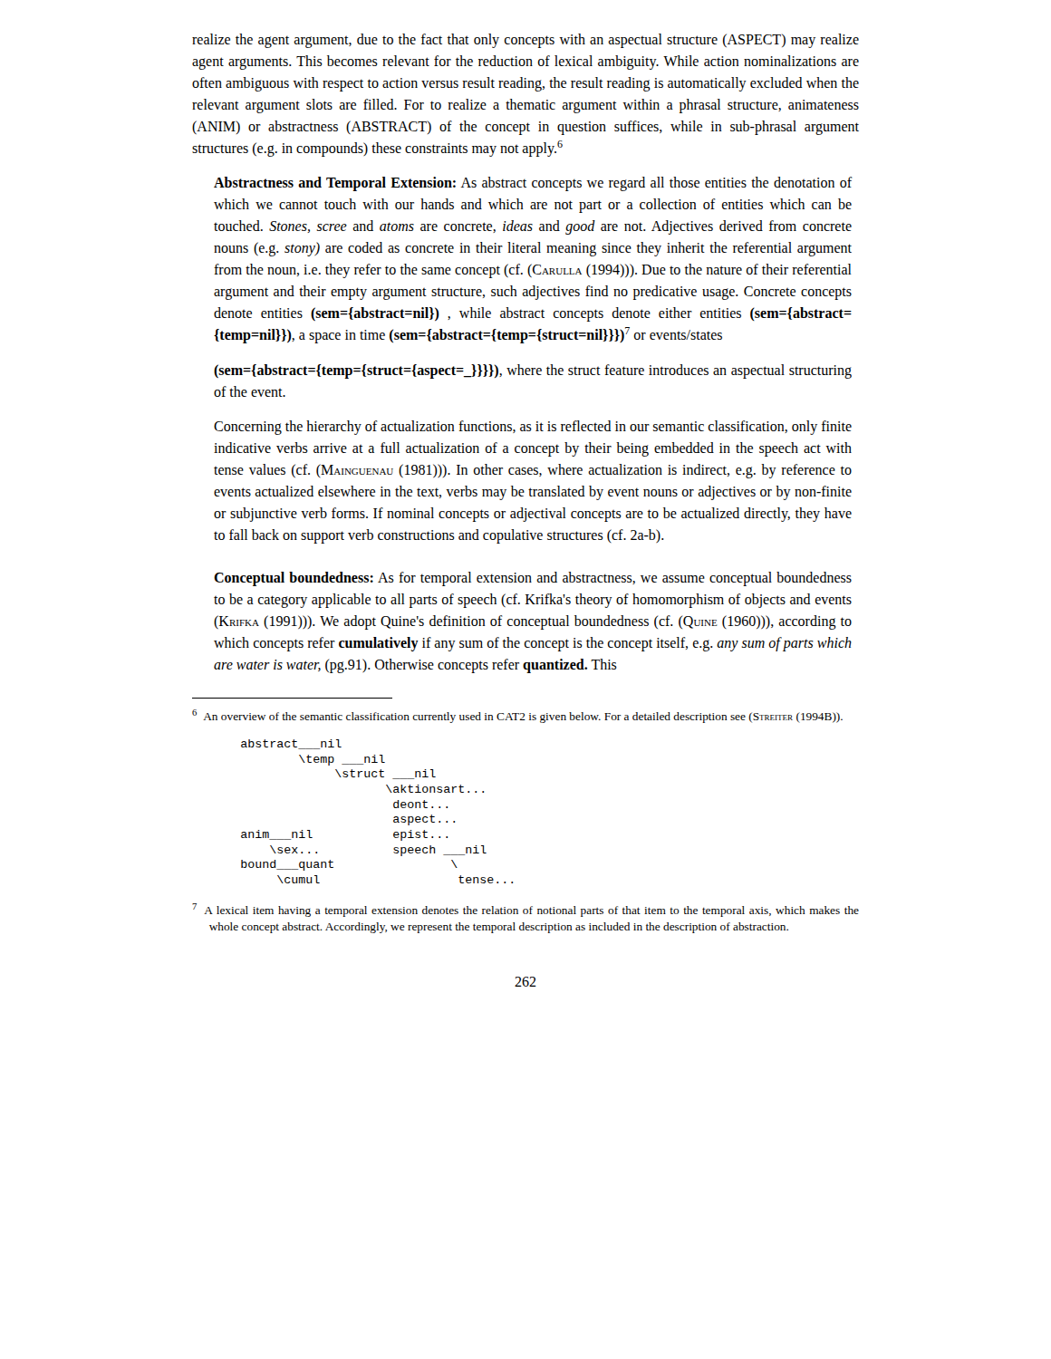realize the agent argument, due to the fact that only concepts with an aspectual structure (ASPECT) may realize agent arguments. This becomes relevant for the reduction of lexical ambiguity. While action nominalizations are often ambiguous with respect to action versus result reading, the result reading is automatically excluded when the relevant argument slots are filled. For to realize a thematic argument within a phrasal structure, animateness (ANIM) or abstractness (ABSTRACT) of the concept in question suffices, while in sub-phrasal argument structures (e.g. in compounds) these constraints may not apply.6
Abstractness and Temporal Extension: As abstract concepts we regard all those entities the denotation of which we cannot touch with our hands and which are not part or a collection of entities which can be touched. Stones, scree and atoms are concrete, ideas and good are not. Adjectives derived from concrete nouns (e.g. stony) are coded as concrete in their literal meaning since they inherit the referential argument from the noun, i.e. they refer to the same concept (cf. (Carulla (1994))). Due to the nature of their referential argument and their empty argument structure, such adjectives find no predicative usage. Concrete concepts denote entities (sem={abstract=nil}) , while abstract concepts denote either entities (sem={abstract={temp=nil}}), a space in time (sem={abstract={temp={struct=nil}}})7 or events/states
(sem={abstract={temp={struct={aspect=_}}}}), where the struct feature introduces an aspectual structuring of the event.
Concerning the hierarchy of actualization functions, as it is reflected in our semantic classification, only finite indicative verbs arrive at a full actualization of a concept by their being embedded in the speech act with tense values (cf. (Mainguenau (1981))). In other cases, where actualization is indirect, e.g. by reference to events actualized elsewhere in the text, verbs may be translated by event nouns or adjectives or by non-finite or subjunctive verb forms. If nominal concepts or adjectival concepts are to be actualized directly, they have to fall back on support verb constructions and copulative structures (cf. 2a-b).
Conceptual boundedness: As for temporal extension and abstractness, we assume conceptual boundedness to be a category applicable to all parts of speech (cf. Krifka's theory of homomorphism of objects and events (Krifka (1991))). We adopt Quine's definition of conceptual boundedness (cf. (Quine (1960))), according to which concepts refer cumulatively if any sum of the concept is the concept itself, e.g. any sum of parts which are water is water, (pg.91). Otherwise concepts refer quantized. This
6 An overview of the semantic classification currently used in CAT2 is given below. For a detailed description see (Streiter (1994B)).
abstract___nil \temp ___nil \struct ___nil \aktionsart... deont... aspect... anim___nil epist... \sex... speech ___nil bound___quant \ \cumul tense...
7 A lexical item having a temporal extension denotes the relation of notional parts of that item to the temporal axis, which makes the whole concept abstract. Accordingly, we represent the temporal description as included in the description of abstraction.
262